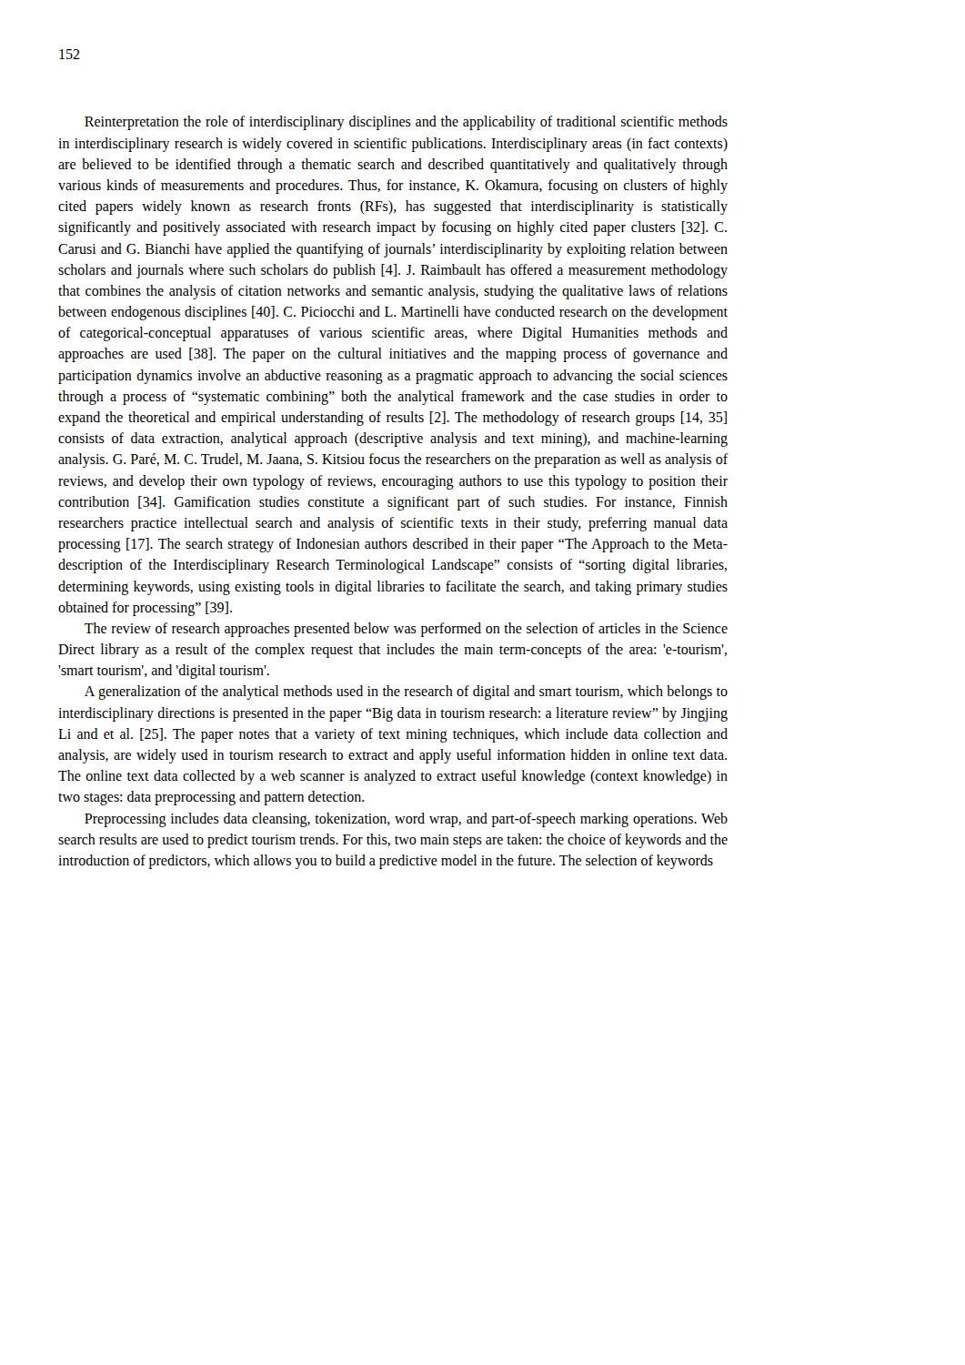152
Reinterpretation the role of interdisciplinary disciplines and the applicability of traditional scientific methods in interdisciplinary research is widely covered in scientific publications. Interdisciplinary areas (in fact contexts) are believed to be identified through a thematic search and described quantitatively and qualitatively through various kinds of measurements and procedures. Thus, for instance, K. Okamura, focusing on clusters of highly cited papers widely known as research fronts (RFs), has suggested that interdisciplinarity is statistically significantly and positively associated with research impact by focusing on highly cited paper clusters [32]. C. Carusi and G. Bianchi have applied the quantifying of journals’ interdisciplinarity by exploiting relation between scholars and journals where such scholars do publish [4]. J. Raimbault has offered a measurement methodology that combines the analysis of citation networks and semantic analysis, studying the qualitative laws of relations between endogenous disciplines [40]. C. Piciocchi and L. Martinelli have conducted research on the development of categorical-conceptual apparatuses of various scientific areas, where Digital Humanities methods and approaches are used [38]. The paper on the cultural initiatives and the mapping process of governance and participation dynamics involve an abductive reasoning as a pragmatic approach to advancing the social sciences through a process of “systematic combining” both the analytical framework and the case studies in order to expand the theoretical and empirical understanding of results [2]. The methodology of research groups [14, 35] consists of data extraction, analytical approach (descriptive analysis and text mining), and machine-learning analysis. G. Paré, M. C. Trudel, M. Jaana, S. Kitsiou focus the researchers on the preparation as well as analysis of reviews, and develop their own typology of reviews, encouraging authors to use this typology to position their contribution [34]. Gamification studies constitute a significant part of such studies. For instance, Finnish researchers practice intellectual search and analysis of scientific texts in their study, preferring manual data processing [17]. The search strategy of Indonesian authors described in their paper “The Approach to the Meta-description of the Interdisciplinary Research Terminological Landscape” consists of “sorting digital libraries, determining keywords, using existing tools in digital libraries to facilitate the search, and taking primary studies obtained for processing” [39].
The review of research approaches presented below was performed on the selection of articles in the Science Direct library as a result of the complex request that includes the main term-concepts of the area: 'e-tourism', 'smart tourism', and 'digital tourism'.
A generalization of the analytical methods used in the research of digital and smart tourism, which belongs to interdisciplinary directions is presented in the paper “Big data in tourism research: a literature review” by Jingjing Li and et al. [25]. The paper notes that a variety of text mining techniques, which include data collection and analysis, are widely used in tourism research to extract and apply useful information hidden in online text data. The online text data collected by a web scanner is analyzed to extract useful knowledge (context knowledge) in two stages: data preprocessing and pattern detection.
Preprocessing includes data cleansing, tokenization, word wrap, and part-of-speech marking operations. Web search results are used to predict tourism trends. For this, two main steps are taken: the choice of keywords and the introduction of predictors, which allows you to build a predictive model in the future. The selection of keywords